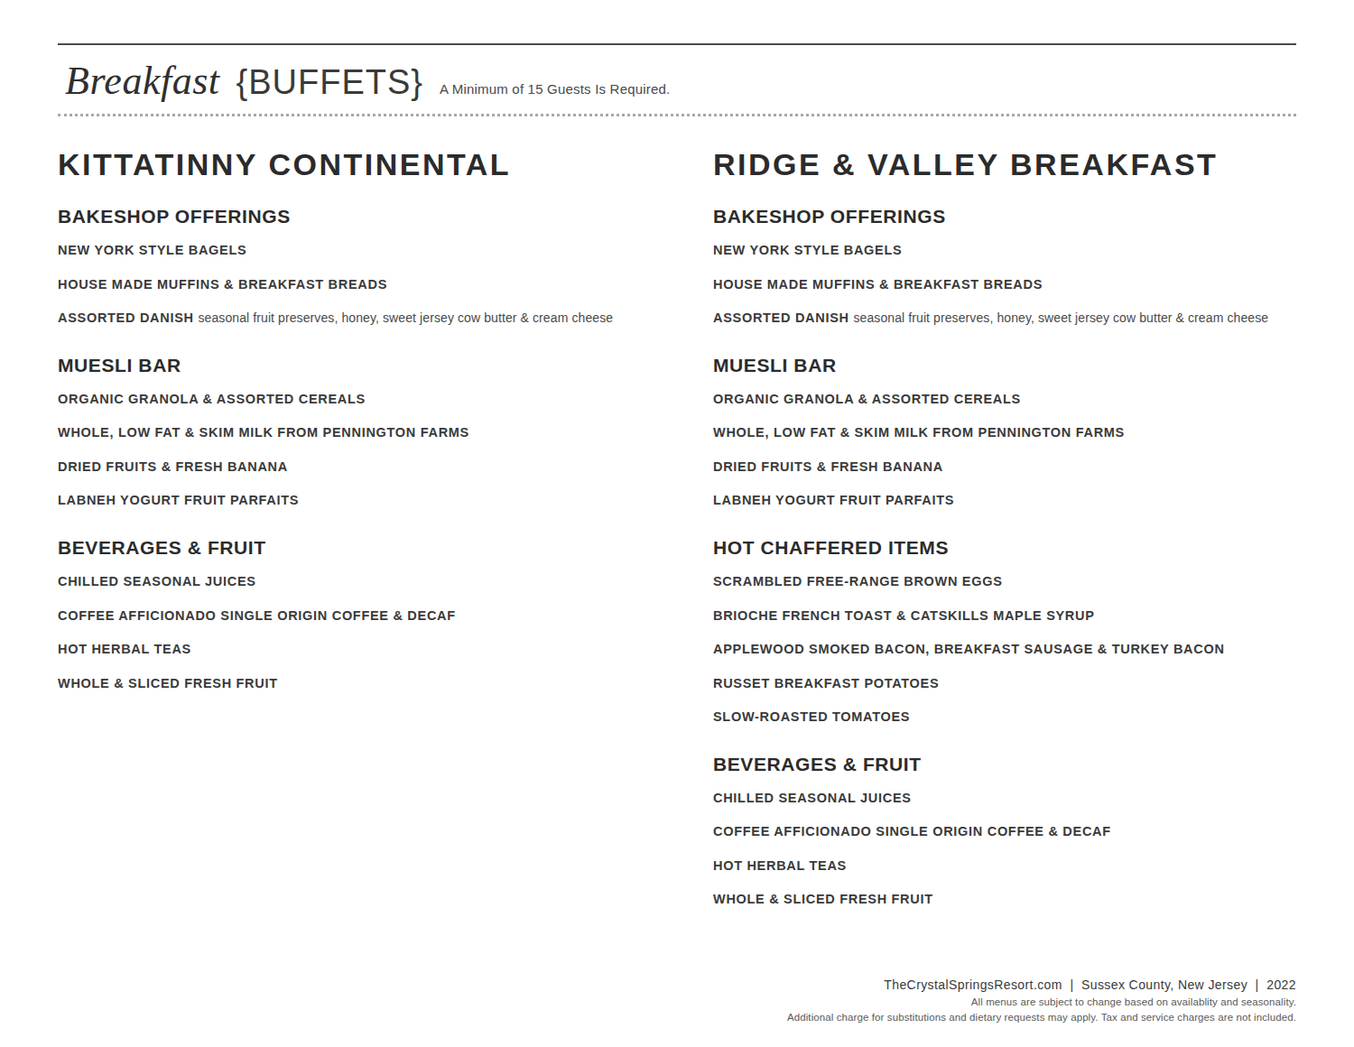Breakfast {BUFFETS} A Minimum of 15 Guests Is Required.
Kittatinny Continental
Bakeshop Offerings
New York Style Bagels
House Made Muffins & Breakfast Breads
Assorted Danish seasonal fruit preserves, honey, sweet jersey cow butter & cream cheese
Muesli Bar
Organic Granola & Assorted Cereals
Whole, Low Fat & Skim Milk from Pennington Farms
Dried Fruits & Fresh Banana
Labneh Yogurt Fruit Parfaits
Beverages & Fruit
Chilled Seasonal Juices
Coffee Afficionado Single Origin Coffee & Decaf
Hot Herbal Teas
Whole & Sliced Fresh Fruit
Ridge & Valley Breakfast
Bakeshop Offerings
New York Style Bagels
House Made Muffins & Breakfast Breads
Assorted Danish seasonal fruit preserves, honey, sweet jersey cow butter & cream cheese
Muesli Bar
Organic Granola & Assorted Cereals
Whole, Low Fat & Skim Milk from Pennington Farms
Dried Fruits & Fresh Banana
Labneh Yogurt Fruit Parfaits
Hot Chaffered Items
Scrambled Free-Range Brown Eggs
Brioche French Toast & Catskills Maple Syrup
Applewood Smoked Bacon, Breakfast Sausage & Turkey Bacon
Russet Breakfast Potatoes
Slow-Roasted Tomatoes
Beverages & Fruit
Chilled Seasonal Juices
Coffee Afficionado Single Origin Coffee & Decaf
Hot Herbal Teas
Whole & Sliced Fresh Fruit
TheCrystalSpringsResort.com | Sussex County, New Jersey | 2022
All menus are subject to change based on availablity and seasonality.
Additional charge for substitutions and dietary requests may apply. Tax and service charges are not included.